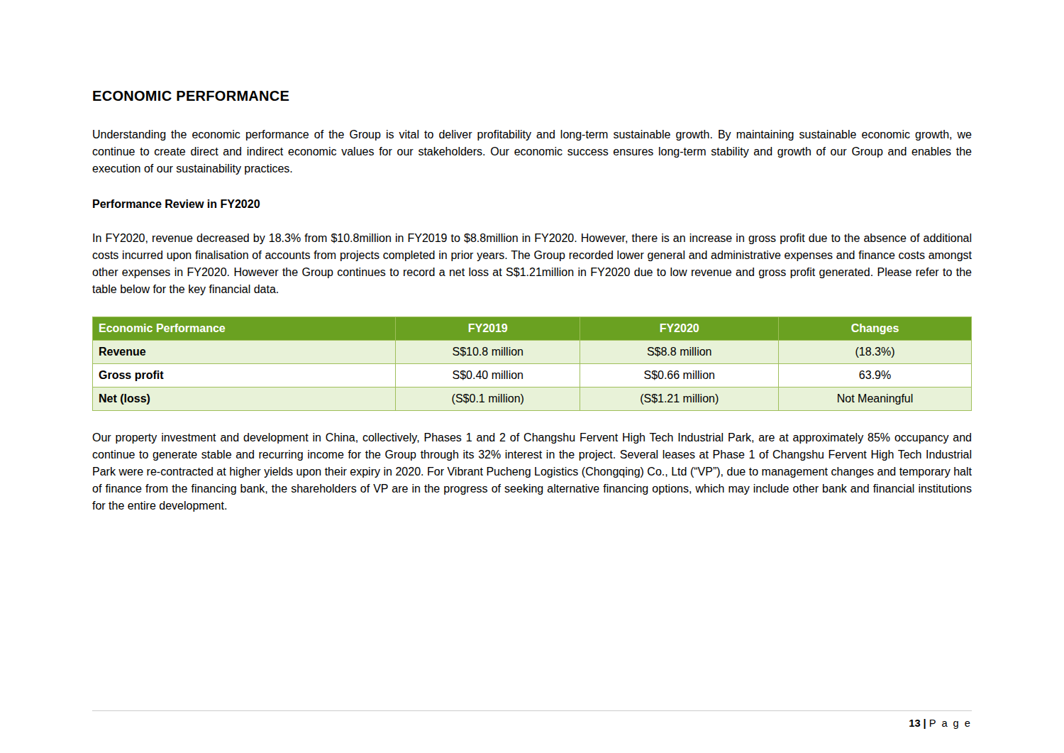ECONOMIC PERFORMANCE
Understanding the economic performance of the Group is vital to deliver profitability and long-term sustainable growth. By maintaining sustainable economic growth, we continue to create direct and indirect economic values for our stakeholders. Our economic success ensures long-term stability and growth of our Group and enables the execution of our sustainability practices.
Performance Review in FY2020
In FY2020, revenue decreased by 18.3% from $10.8million in FY2019 to $8.8million in FY2020. However, there is an increase in gross profit due to the absence of additional costs incurred upon finalisation of accounts from projects completed in prior years. The Group recorded lower general and administrative expenses and finance costs amongst other expenses in FY2020. However the Group continues to record a net loss at S$1.21million in FY2020 due to low revenue and gross profit generated. Please refer to the table below for the key financial data.
| Economic Performance | FY2019 | FY2020 | Changes |
| --- | --- | --- | --- |
| Revenue | S$10.8 million | S$8.8 million | (18.3%) |
| Gross profit | S$0.40 million | S$0.66 million | 63.9% |
| Net (loss) | (S$0.1 million) | (S$1.21 million) | Not Meaningful |
Our property investment and development in China, collectively, Phases 1 and 2 of Changshu Fervent High Tech Industrial Park, are at approximately 85% occupancy and continue to generate stable and recurring income for the Group through its 32% interest in the project. Several leases at Phase 1 of Changshu Fervent High Tech Industrial Park were re-contracted at higher yields upon their expiry in 2020. For Vibrant Pucheng Logistics (Chongqing) Co., Ltd (“VP”), due to management changes and temporary halt of finance from the financing bank, the shareholders of VP are in the progress of seeking alternative financing options, which may include other bank and financial institutions for the entire development.
13 | P a g e